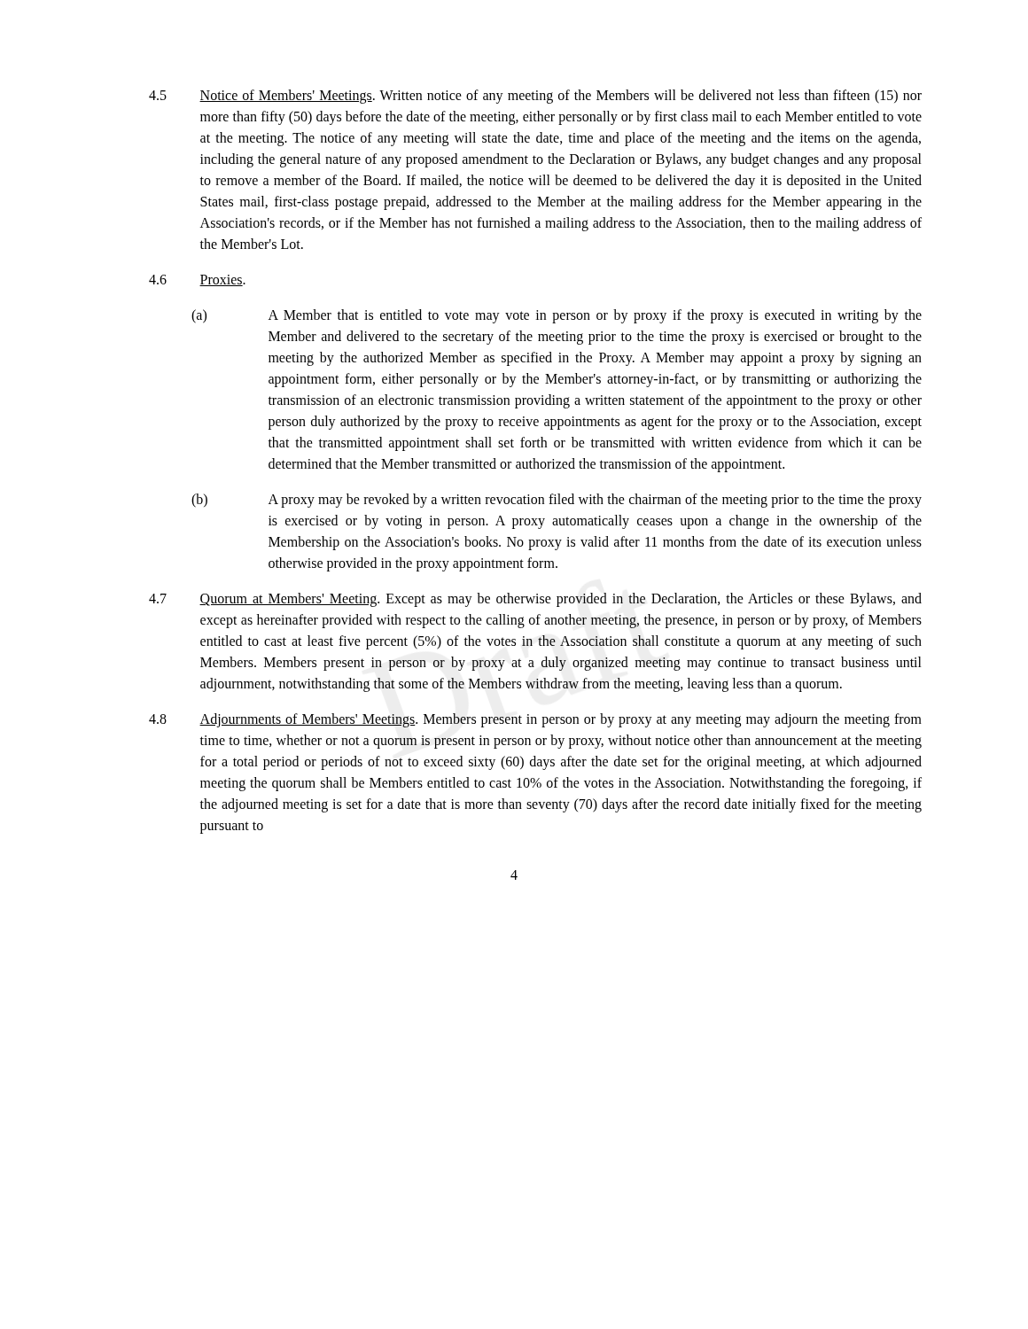Draft
4.5
Notice of Members' Meetings. Written notice of any meeting of the Members will be delivered not less than fifteen (15) nor more than fifty (50) days before the date of the meeting, either personally or by first class mail to each Member entitled to vote at the meeting. The notice of any meeting will state the date, time and place of the meeting and the items on the agenda, including the general nature of any proposed amendment to the Declaration or Bylaws, any budget changes and any proposal to remove a member of the Board. If mailed, the notice will be deemed to be delivered the day it is deposited in the United States mail, first-class postage prepaid, addressed to the Member at the mailing address for the Member appearing in the Association's records, or if the Member has not furnished a mailing address to the Association, then to the mailing address of the Member's Lot.
4.6
Proxies.
(a)
A Member that is entitled to vote may vote in person or by proxy if the proxy is executed in writing by the Member and delivered to the secretary of the meeting prior to the time the proxy is exercised or brought to the meeting by the authorized Member as specified in the Proxy. A Member may appoint a proxy by signing an appointment form, either personally or by the Member's attorney-in-fact, or by transmitting or authorizing the transmission of an electronic transmission providing a written statement of the appointment to the proxy or other person duly authorized by the proxy to receive appointments as agent for the proxy or to the Association, except that the transmitted appointment shall set forth or be transmitted with written evidence from which it can be determined that the Member transmitted or authorized the transmission of the appointment.
(b)
A proxy may be revoked by a written revocation filed with the chairman of the meeting prior to the time the proxy is exercised or by voting in person. A proxy automatically ceases upon a change in the ownership of the Membership on the Association's books. No proxy is valid after 11 months from the date of its execution unless otherwise provided in the proxy appointment form.
4.7
Quorum at Members' Meeting. Except as may be otherwise provided in the Declaration, the Articles or these Bylaws, and except as hereinafter provided with respect to the calling of another meeting, the presence, in person or by proxy, of Members entitled to cast at least five percent (5%) of the votes in the Association shall constitute a quorum at any meeting of such Members. Members present in person or by proxy at a duly organized meeting may continue to transact business until adjournment, notwithstanding that some of the Members withdraw from the meeting, leaving less than a quorum.
4.8
Adjournments of Members' Meetings. Members present in person or by proxy at any meeting may adjourn the meeting from time to time, whether or not a quorum is present in person or by proxy, without notice other than announcement at the meeting for a total period or periods of not to exceed sixty (60) days after the date set for the original meeting, at which adjourned meeting the quorum shall be Members entitled to cast 10% of the votes in the Association. Notwithstanding the foregoing, if the adjourned meeting is set for a date that is more than seventy (70) days after the record date initially fixed for the meeting pursuant to
4